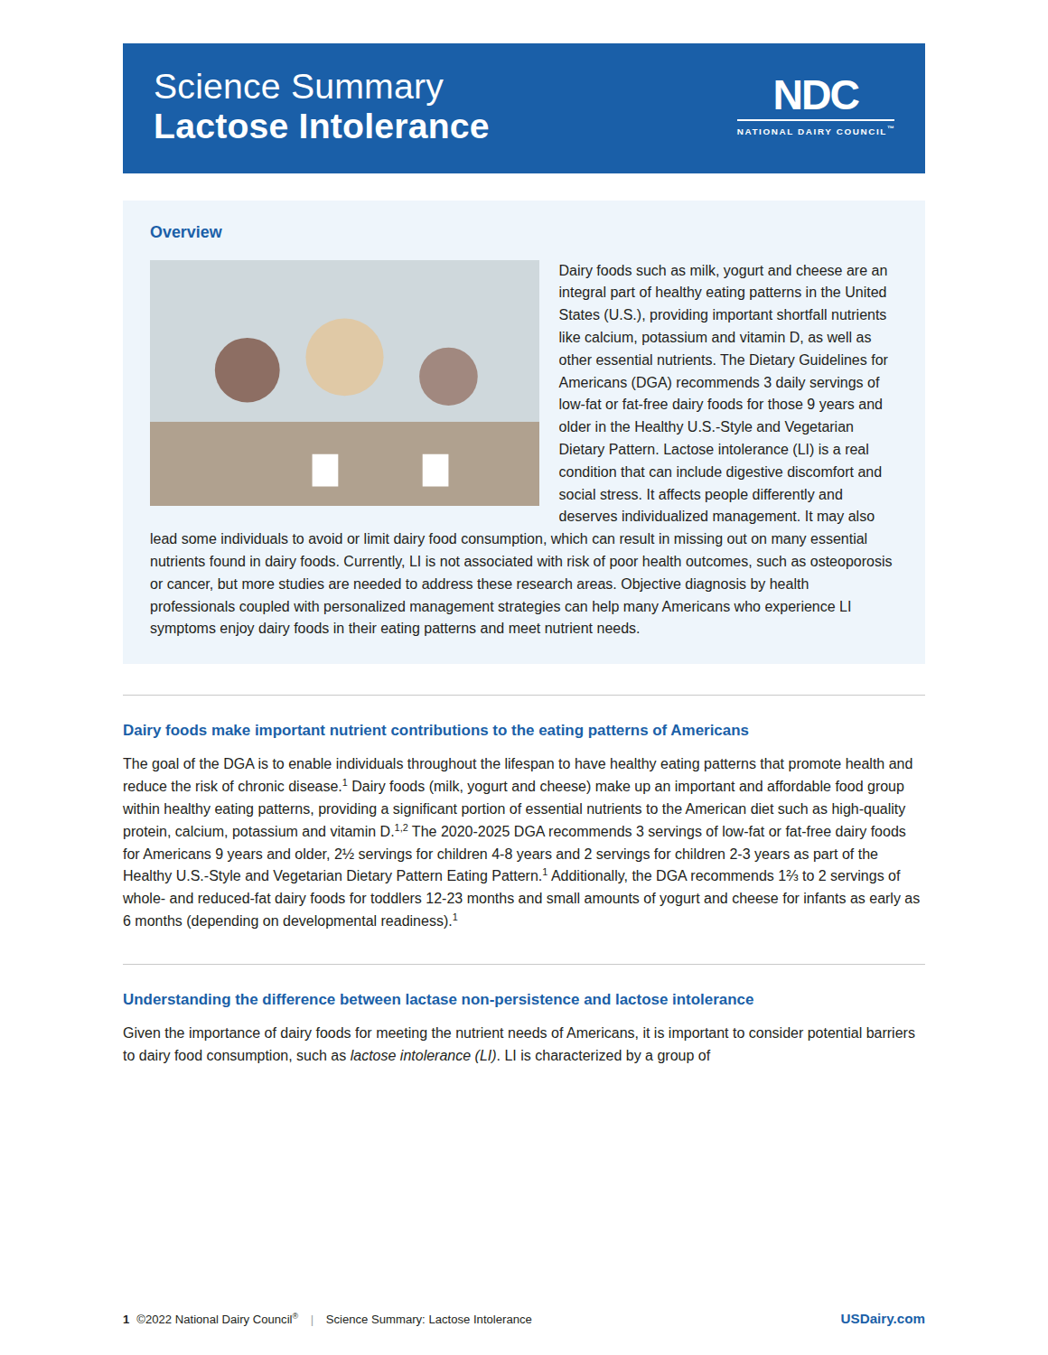Science Summary Lactose Intolerance
NDC
NATIONAL DAIRY COUNCIL™
Overview
Dairy foods such as milk, yogurt and cheese are an integral part of healthy eating patterns in the United States (U.S.), providing important shortfall nutrients like calcium, potassium and vitamin D, as well as other essential nutrients. The Dietary Guidelines for Americans (DGA) recommends 3 daily servings of low-fat or fat-free dairy foods for those 9 years and older in the Healthy U.S.-Style and Vegetarian Dietary Pattern. Lactose intolerance (LI) is a real condition that can include digestive discomfort and social stress. It affects people differently and deserves individualized management. It may also lead some individuals to avoid or limit dairy food consumption, which can result in missing out on many essential nutrients found in dairy foods. Currently, LI is not associated with risk of poor health outcomes, such as osteoporosis or cancer, but more studies are needed to address these research areas. Objective diagnosis by health professionals coupled with personalized management strategies can help many Americans who experience LI symptoms enjoy dairy foods in their eating patterns and meet nutrient needs.
Dairy foods make important nutrient contributions to the eating patterns of Americans
The goal of the DGA is to enable individuals throughout the lifespan to have healthy eating patterns that promote health and reduce the risk of chronic disease.1 Dairy foods (milk, yogurt and cheese) make up an important and affordable food group within healthy eating patterns, providing a significant portion of essential nutrients to the American diet such as high-quality protein, calcium, potassium and vitamin D.1,2 The 2020-2025 DGA recommends 3 servings of low-fat or fat-free dairy foods for Americans 9 years and older, 2½ servings for children 4-8 years and 2 servings for children 2-3 years as part of the Healthy U.S.-Style and Vegetarian Dietary Pattern Eating Pattern.1 Additionally, the DGA recommends 1⅔ to 2 servings of whole- and reduced-fat dairy foods for toddlers 12-23 months and small amounts of yogurt and cheese for infants as early as 6 months (depending on developmental readiness).1
Understanding the difference between lactase non-persistence and lactose intolerance
Given the importance of dairy foods for meeting the nutrient needs of Americans, it is important to consider potential barriers to dairy food consumption, such as lactose intolerance (LI). LI is characterized by a group of
1©2022 National Dairy Council® | Science Summary: Lactose Intolerance
USDairy.com